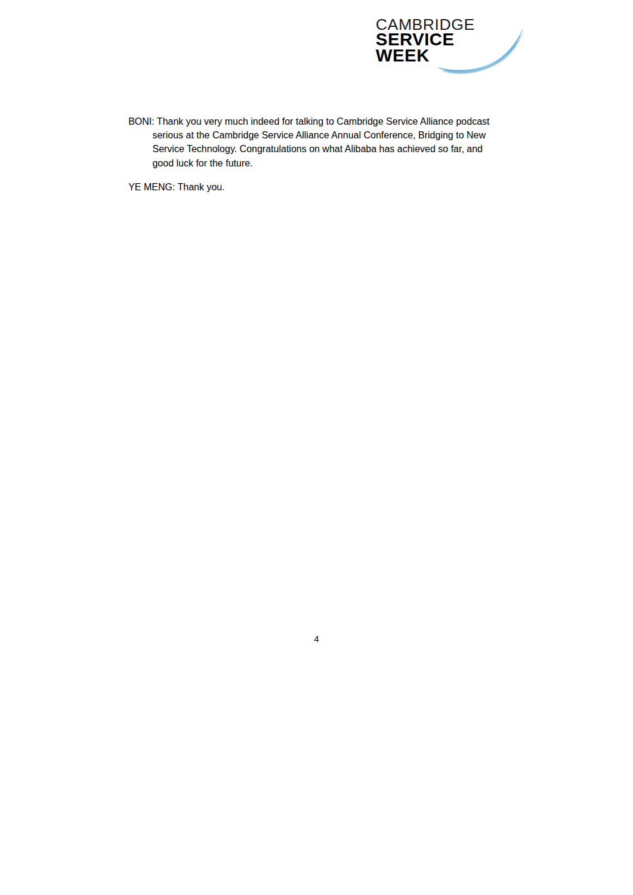CAMBRIDGE SERVICE WEEK
BONI: Thank you very much indeed for talking to Cambridge Service Alliance podcast serious at the Cambridge Service Alliance Annual Conference, Bridging to New Service Technology. Congratulations on what Alibaba has achieved so far, and good luck for the future.
YE MENG: Thank you.
4